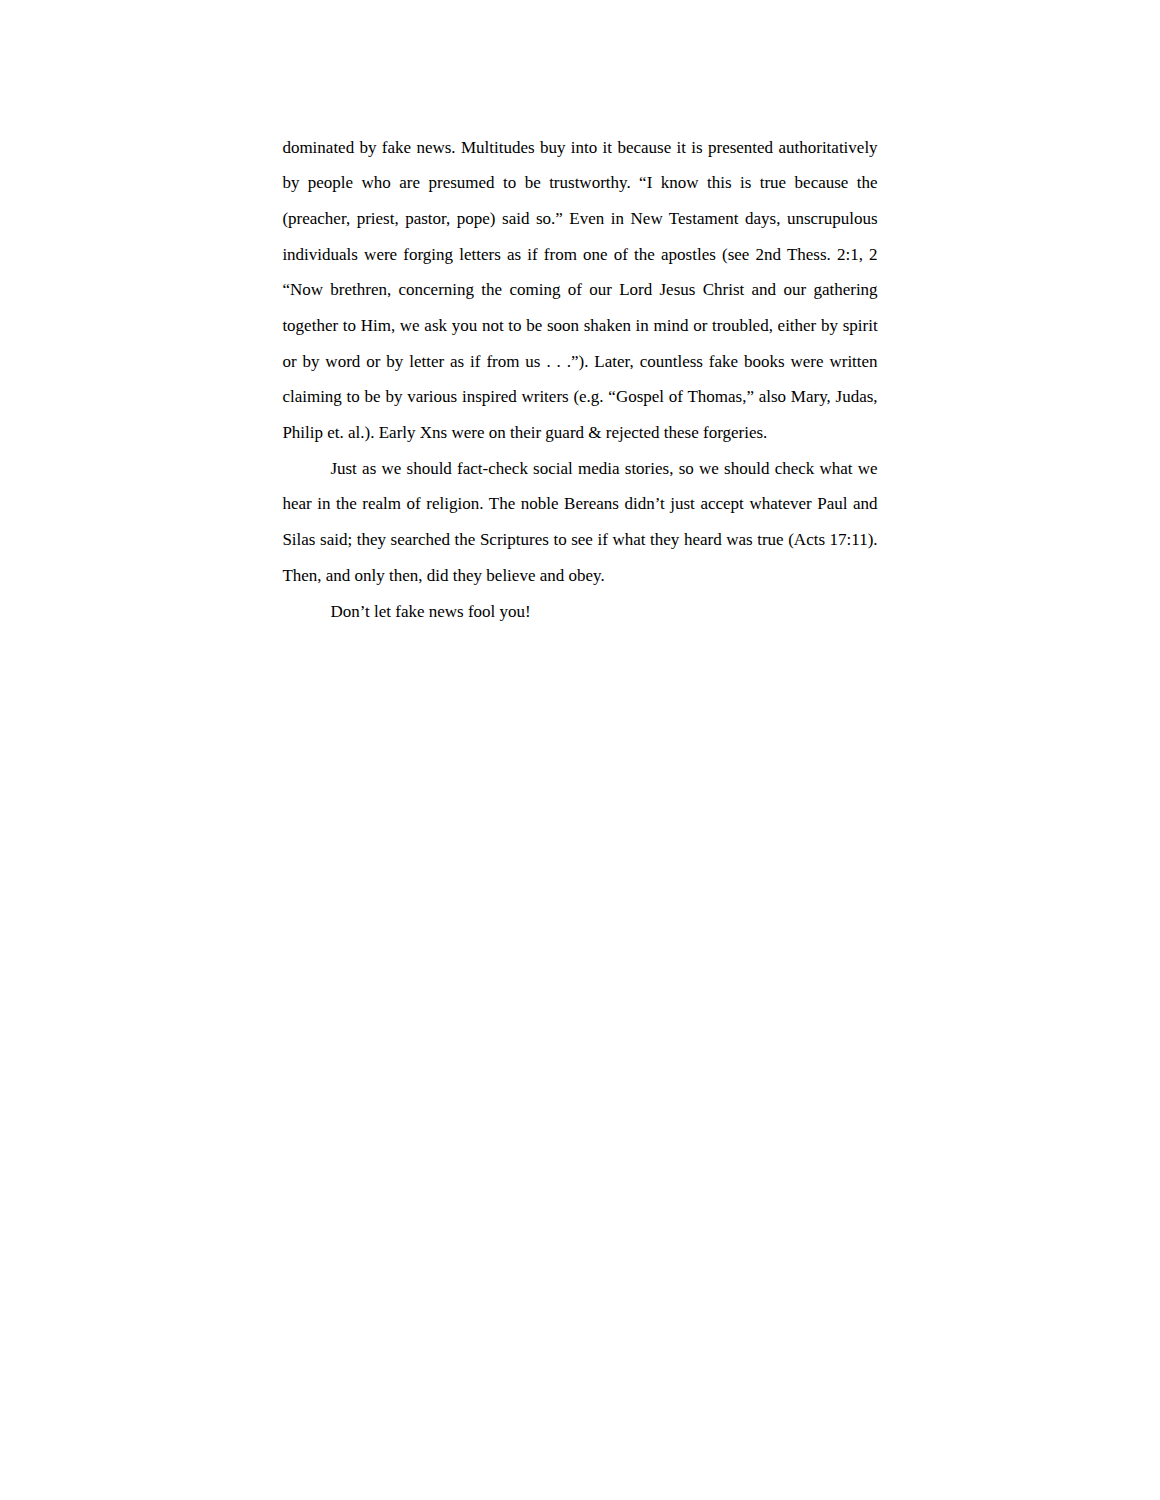dominated by fake news. Multitudes buy into it because it is presented authoritatively by people who are presumed to be trustworthy. “I know this is true because the (preacher, priest, pastor, pope) said so.” Even in New Testament days, unscrupulous individuals were forging letters as if from one of the apostles (see 2nd Thess. 2:1, 2 “Now brethren, concerning the coming of our Lord Jesus Christ and our gathering together to Him, we ask you not to be soon shaken in mind or troubled, either by spirit or by word or by letter as if from us . . .”). Later, countless fake books were written claiming to be by various inspired writers (e.g. “Gospel of Thomas,” also Mary, Judas, Philip et. al.). Early Xns were on their guard & rejected these forgeries.
Just as we should fact-check social media stories, so we should check what we hear in the realm of religion. The noble Bereans didn’t just accept whatever Paul and Silas said; they searched the Scriptures to see if what they heard was true (Acts 17:11). Then, and only then, did they believe and obey.
Don’t let fake news fool you!